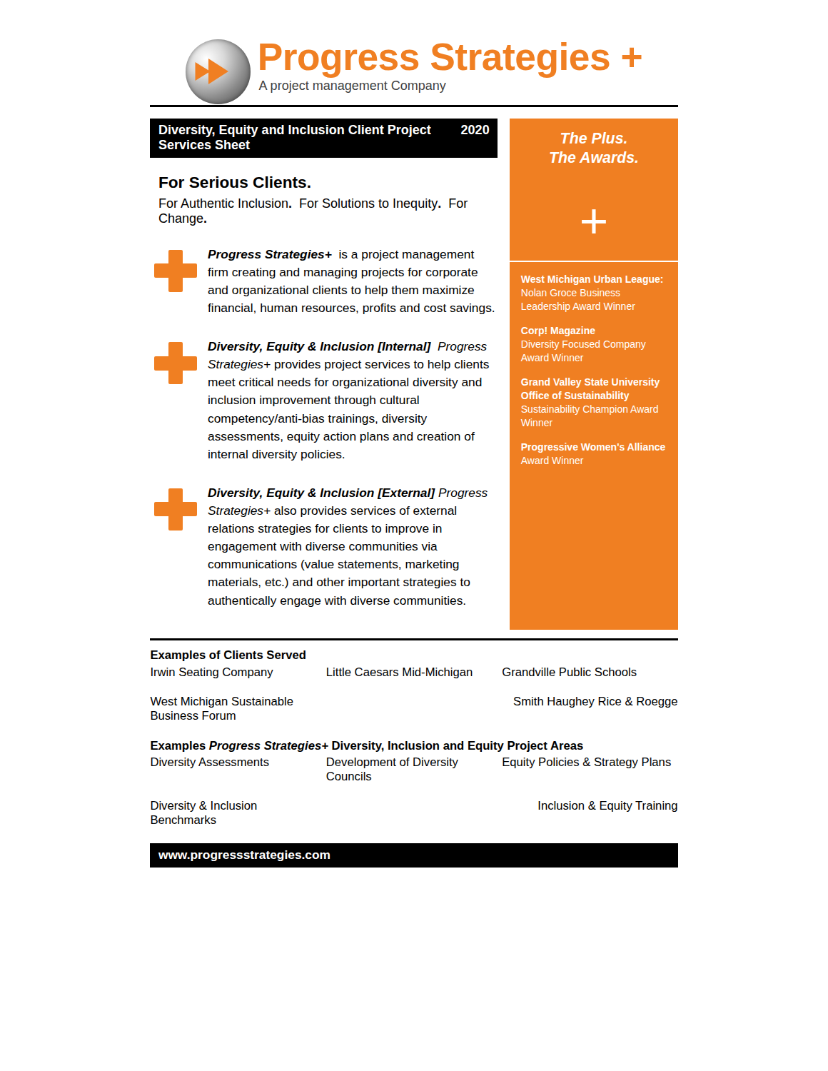Progress Strategies +
A project management Company
Diversity, Equity and Inclusion Client Project Services Sheet 2020
For Serious Clients.
For Authentic Inclusion. For Solutions to Inequity. For Change.
Progress Strategies+ is a project management firm creating and managing projects for corporate and organizational clients to help them maximize financial, human resources, profits and cost savings.
Diversity, Equity & Inclusion [Internal] Progress Strategies+ provides project services to help clients meet critical needs for organizational diversity and inclusion improvement through cultural competency/anti-bias trainings, diversity assessments, equity action plans and creation of internal diversity policies.
Diversity, Equity & Inclusion [External] Progress Strategies+ also provides services of external relations strategies for clients to improve in engagement with diverse communities via communications (value statements, marketing materials, etc.) and other important strategies to authentically engage with diverse communities.
The Plus.
The Awards.
+
West Michigan Urban League: Nolan Groce Business Leadership Award Winner
Corp! Magazine Diversity Focused Company Award Winner
Grand Valley State University Office of Sustainability Sustainability Champion Award Winner
Progressive Women's Alliance Award Winner
Examples of Clients Served
Irwin Seating Company
Little Caesars Mid-Michigan
Grandville Public Schools
West Michigan Sustainable Business Forum
Smith Haughey Rice & Roegge
Examples Progress Strategies+ Diversity, Inclusion and Equity Project Areas
Diversity Assessments
Development of Diversity Councils
Equity Policies & Strategy Plans
Diversity & Inclusion Benchmarks
Inclusion & Equity Training
www.progressstrategies.com